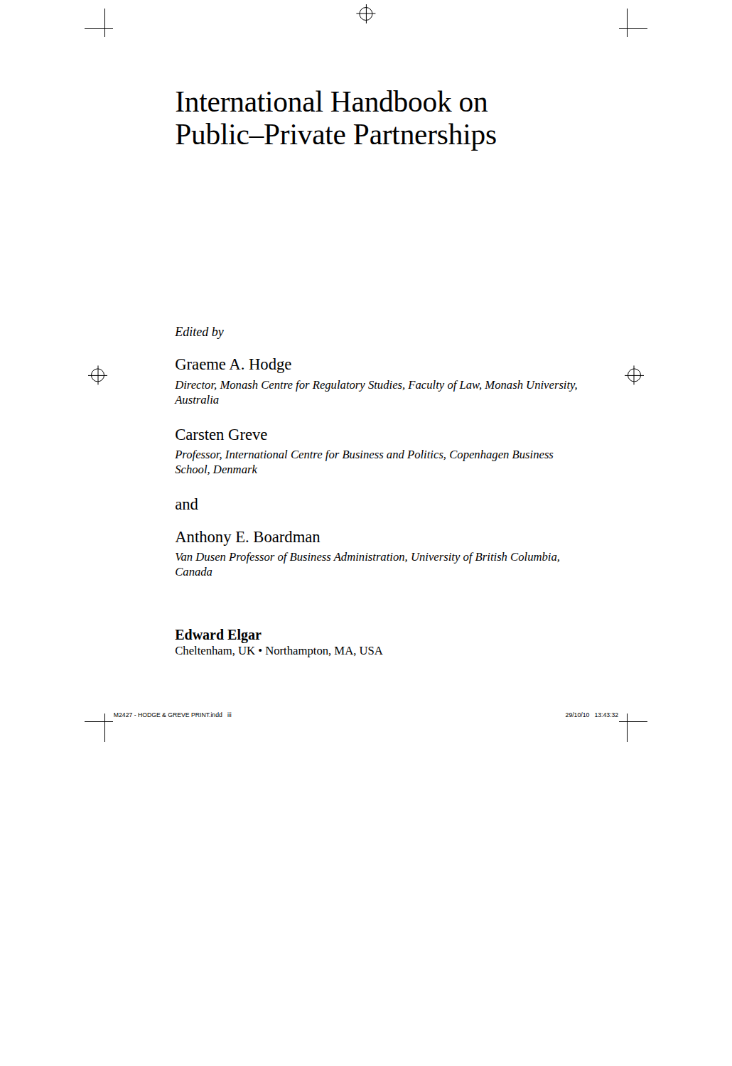International Handbook on
Public–Private Partnerships
Edited by
Graeme A. Hodge
Director, Monash Centre for Regulatory Studies, Faculty of Law, Monash University, Australia
Carsten Greve
Professor, International Centre for Business and Politics, Copenhagen Business School, Denmark
and
Anthony E. Boardman
Van Dusen Professor of Business Administration, University of British Columbia, Canada
Edward Elgar
Cheltenham, UK • Northampton, MA, USA
M2427 - HODGE & GREVE PRINT.indd iii
29/10/10 13:43:32